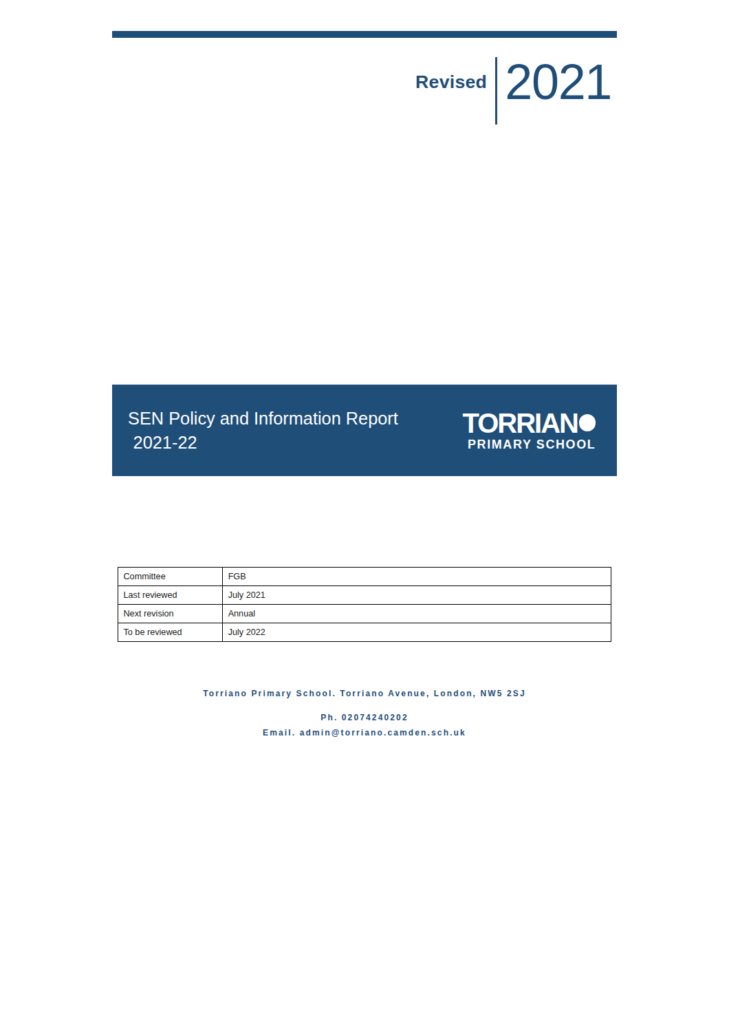Revised 2021
SEN Policy and Information Report 2021-22
TORRIAN
PRIMARY SCHOOL
| Committee | FGB |
| Last reviewed | July 2021 |
| Next revision | Annual |
| To be reviewed | July 2022 |
Torriano Primary School. Torriano Avenue, London, NW5 2SJ
Ph. 02074240202
Email. admin@torriano.camden.sch.uk